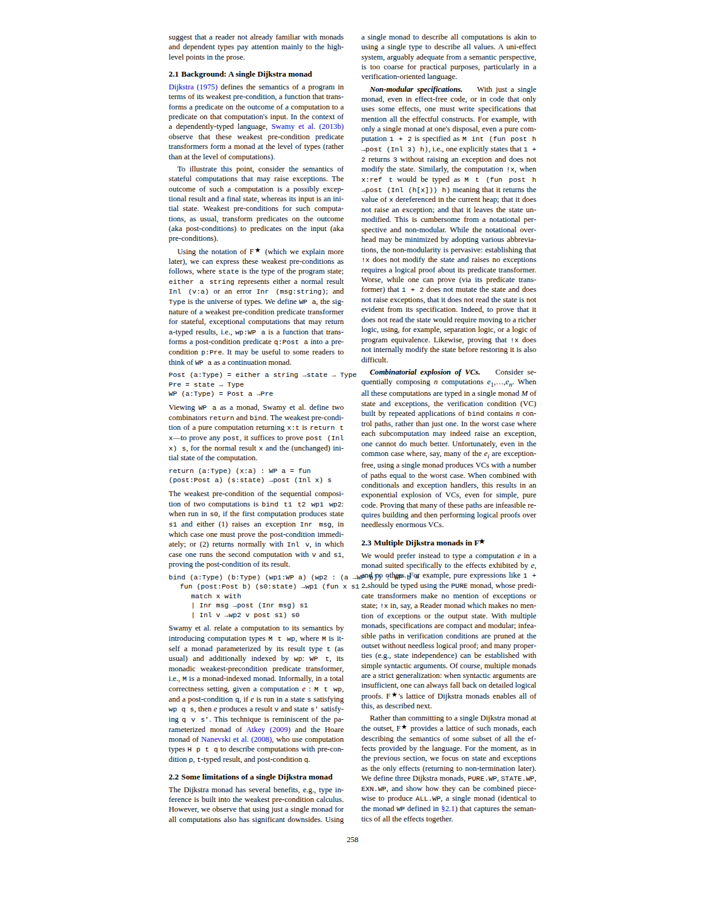suggest that a reader not already familiar with monads and dependent types pay attention mainly to the high-level points in the prose.
2.1 Background: A single Dijkstra monad
Dijkstra (1975) defines the semantics of a program in terms of its weakest pre-condition, a function that transforms a predicate on the outcome of a computation to a predicate on that computation's input. In the context of a dependently-typed language, Swamy et al. (2013b) observe that these weakest pre-condition predicate transformers form a monad at the level of types (rather than at the level of computations).
To illustrate this point, consider the semantics of stateful computations that may raise exceptions. The outcome of such a computation is a possibly exceptional result and a final state, whereas its input is an initial state. Weakest pre-conditions for such computations, as usual, transform predicates on the outcome (aka post-conditions) to predicates on the input (aka pre-conditions).
Using the notation of F★ (which we explain more later), we can express these weakest pre-conditions as follows, where state is the type of the program state; either a string represents either a normal result Inl (v:a) or an error Inr (msg:string); and Type is the universe of types. We define WP a, the signature of a weakest pre-condition predicate transformer for stateful, exceptional computations that may return a-typed results, i.e., wp:WP a is a function that transforms a post-condition predicate q:Post a into a pre-condition p:Pre. It may be useful to some readers to think of WP a as a continuation monad.
Post (a:Type) = either a string →state → Type Pre = state → Type WP (a:Type) = Post a →Pre
Viewing WP a as a monad, Swamy et al. define two combinators return and bind. The weakest pre-condition of a pure computation returning x:t is return t x—to prove any post, it suffices to prove post (Inl x) s, for the normal result x and the (unchanged) initial state of the computation.
return (a:Type) (x:a) : WP a = fun (post:Post a) (s:state) →post (Inl x) s
The weakest pre-condition of the sequential composition of two computations is bind t1 t2 wp1 wp2: when run in s0, if the first computation produces state s1 and either (1) raises an exception Inr msg, in which case one must prove the post-condition immediately; or (2) returns normally with Inl v, in which case one runs the second computation with v and s1, proving the post-condition of its result.
bind (a:Type) (b:Type) (wp1:WP a) (wp2 : (a →WP b)) : WP b = fun (post:Post b) (s0:state) →wp1 (fun x s1 → match x with | Inr msg →post (Inr msg) s1 | Inl v →wp2 v post s1) s0
Swamy et al. relate a computation to its semantics by introducing computation types M t wp, where M is itself a monad parameterized by its result type t (as usual) and additionally indexed by wp: WP t, its monadic weakest-precondition predicate transformer, i.e., M is a monad-indexed monad. Informally, in a total correctness setting, given a computation e : M t wp, and a post-condition q, if e is run in a state s satisfying wp q s, then e produces a result v and state s' satisfying q v s'. This technique is reminiscent of the parameterized monad of Atkey (2009) and the Hoare monad of Nanevski et al. (2008), who use computation types H p t q to describe computations with pre-condition p, t-typed result, and post-condition q.
2.2 Some limitations of a single Dijkstra monad
The Dijkstra monad has several benefits, e.g., type inference is built into the weakest pre-condition calculus. However, we observe that using just a single monad for all computations also has significant downsides. Using a single monad to describe all computations is akin to using a single type to describe all values. A uni-effect system, arguably adequate from a semantic perspective, is too coarse for practical purposes, particularly in a verification-oriented language.
Non-modular specifications. With just a single monad, even in effect-free code, or in code that only uses some effects, one must write specifications that mention all the effectful constructs. For example, with only a single monad at one's disposal, even a pure computation 1 + 2 is specified as M int (fun post h →post (Inl 3) h), i.e., one explicitly states that 1 + 2 returns 3 without raising an exception and does not modify the state. Similarly, the computation !x, when x:ref t would be typed as M t (fun post h →post (Inl (h[x])) h) meaning that it returns the value of x dereferenced in the current heap; that it does not raise an exception; and that it leaves the state unmodified. This is cumbersome from a notational perspective and non-modular. While the notational overhead may be minimized by adopting various abbreviations, the non-modularity is pervasive: establishing that !x does not modify the state and raises no exceptions requires a logical proof about its predicate transformer. Worse, while one can prove (via its predicate transformer) that 1 + 2 does not mutate the state and does not raise exceptions, that it does not read the state is not evident from its specification. Indeed, to prove that it does not read the state would require moving to a richer logic, using, for example, separation logic, or a logic of program equivalence. Likewise, proving that !x does not internally modify the state before restoring it is also difficult.
Combinatorial explosion of VCs. Consider sequentially composing n computations e1,…,en. When all these computations are typed in a single monad M of state and exceptions, the verification condition (VC) built by repeated applications of bind contains n control paths, rather than just one. In the worst case where each subcomputation may indeed raise an exception, one cannot do much better. Unfortunately, even in the common case where, say, many of the ei are exception-free, using a single monad produces VCs with a number of paths equal to the worst case. When combined with conditionals and exception handlers, this results in an exponential explosion of VCs, even for simple, pure code. Proving that many of these paths are infeasible requires building and then performing logical proofs over needlessly enormous VCs.
2.3 Multiple Dijkstra monads in F★
We would prefer instead to type a computation e in a monad suited specifically to the effects exhibited by e, and no others. For example, pure expressions like 1 + 2 should be typed using the PURE monad, whose predicate transformers make no mention of exceptions or state; !x in, say, a Reader monad which makes no mention of exceptions or the output state. With multiple monads, specifications are compact and modular; infeasible paths in verification conditions are pruned at the outset without needless logical proof; and many properties (e.g., state independence) can be established with simple syntactic arguments. Of course, multiple monads are a strict generalization: when syntactic arguments are insufficient, one can always fall back on detailed logical proofs. F★'s lattice of Dijkstra monads enables all of this, as described next.
Rather than committing to a single Dijkstra monad at the outset, F★ provides a lattice of such monads, each describing the semantics of some subset of all the effects provided by the language. For the moment, as in the previous section, we focus on state and exceptions as the only effects (returning to non-termination later). We define three Dijkstra monads, PURE.WP, STATE.WP, EXN.WP, and show how they can be combined piecewise to produce ALL.WP, a single monad (identical to the monad WP defined in §2.1) that captures the semantics of all the effects together.
258